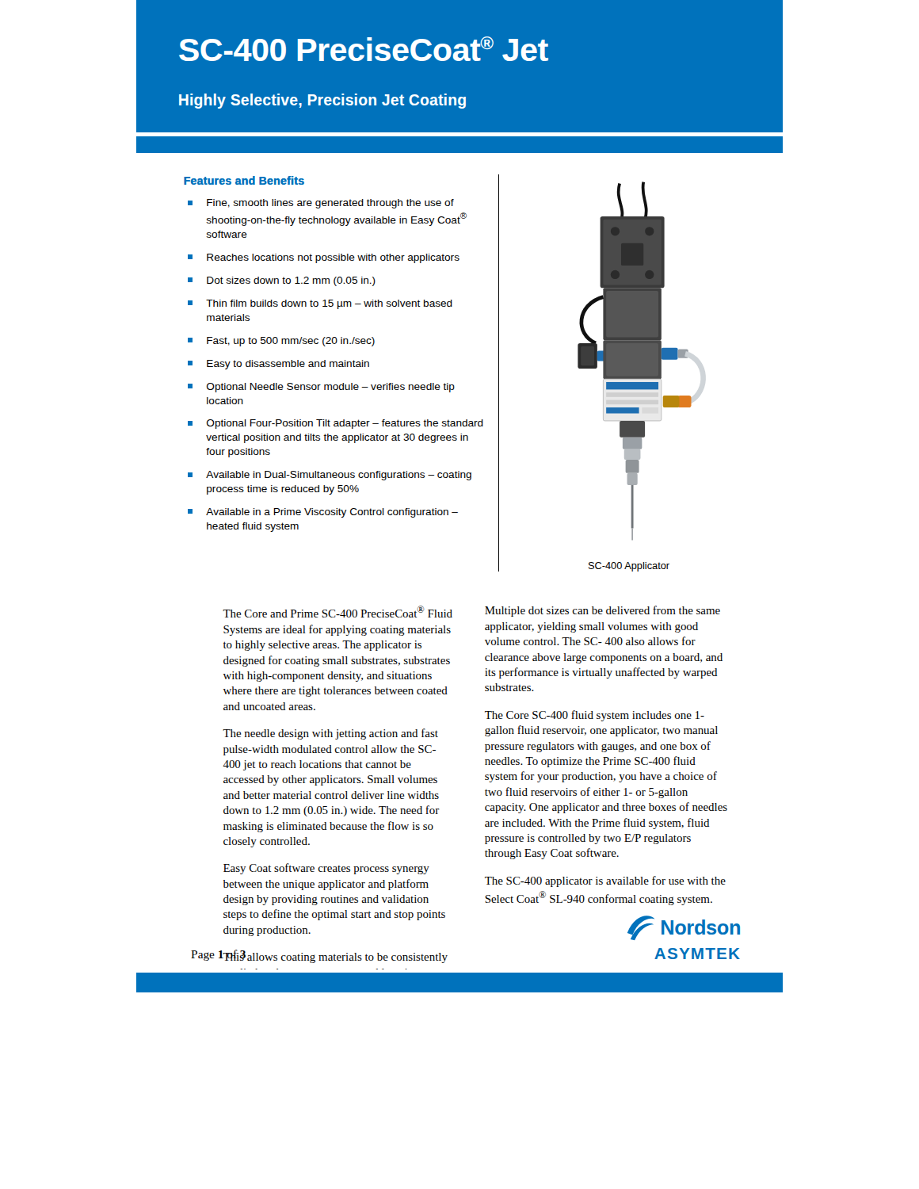SC-400 PreciseCoat® Jet
Highly Selective, Precision Jet Coating
Features and Benefits
Fine, smooth lines are generated through the use of shooting-on-the-fly technology available in Easy Coat® software
Reaches locations not possible with other applicators
Dot sizes down to 1.2 mm (0.05 in.)
Thin film builds down to 15 µm – with solvent based materials
Fast, up to 500 mm/sec (20 in./sec)
Easy to disassemble and maintain
Optional Needle Sensor module – verifies needle tip location
Optional Four-Position Tilt adapter – features the standard vertical position and tilts the applicator at 30 degrees in four positions
Available in Dual-Simultaneous configurations – coating process time is reduced by 50%
Available in a Prime Viscosity Control configuration – heated fluid system
SC-400 Applicator
The Core and Prime SC-400 PreciseCoat® Fluid Systems are ideal for applying coating materials to highly selective areas. The applicator is designed for coating small substrates, substrates with high-component density, and situations where there are tight tolerances between coated and uncoated areas.
The needle design with jetting action and fast pulse-width modulated control allow the SC-400 jet to reach locations that cannot be accessed by other applicators. Small volumes and better material control deliver line widths down to 1.2 mm (0.05 in.) wide. The need for masking is eliminated because the flow is so closely controlled.
Easy Coat software creates process synergy between the unique applicator and platform design by providing routines and validation steps to define the optimal start and stop points during production.
This allows coating materials to be consistently applied to the exact programmed locations.
Multiple dot sizes can be delivered from the same applicator, yielding small volumes with good volume control. The SC- 400 also allows for clearance above large components on a board, and its performance is virtually unaffected by warped substrates.
The Core SC-400 fluid system includes one 1-gallon fluid reservoir, one applicator, two manual pressure regulators with gauges, and one box of needles. To optimize the Prime SC-400 fluid system for your production, you have a choice of two fluid reservoirs of either 1- or 5-gallon capacity. One applicator and three boxes of needles are included. With the Prime fluid system, fluid pressure is controlled by two E/P regulators through Easy Coat software.
The SC-400 applicator is available for use with the Select Coat® SL-940 conformal coating system.
Page 1 of 3
Nordson
ASYMTEK